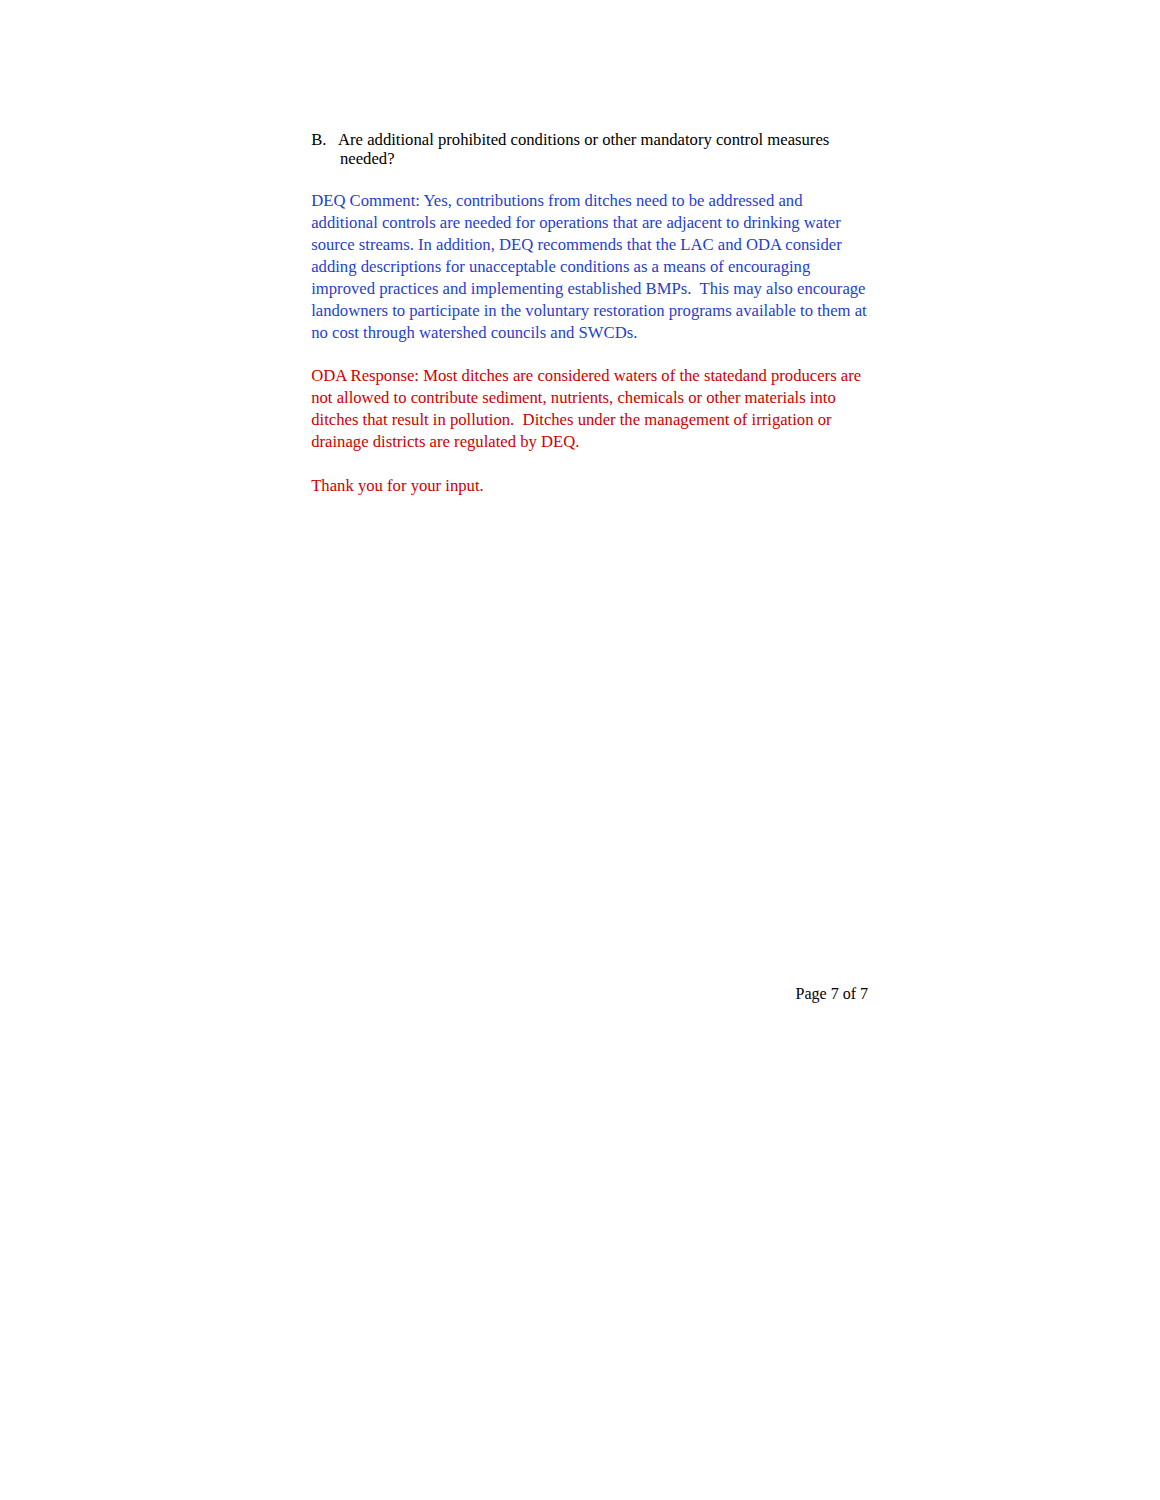B. Are additional prohibited conditions or other mandatory control measures needed?
DEQ Comment: Yes, contributions from ditches need to be addressed and additional controls are needed for operations that are adjacent to drinking water source streams. In addition, DEQ recommends that the LAC and ODA consider adding descriptions for unacceptable conditions as a means of encouraging improved practices and implementing established BMPs. This may also encourage landowners to participate in the voluntary restoration programs available to them at no cost through watershed councils and SWCDs.
ODA Response: Most ditches are considered waters of the statedand producers are not allowed to contribute sediment, nutrients, chemicals or other materials into ditches that result in pollution. Ditches under the management of irrigation or drainage districts are regulated by DEQ.
Thank you for your input.
Page 7 of 7